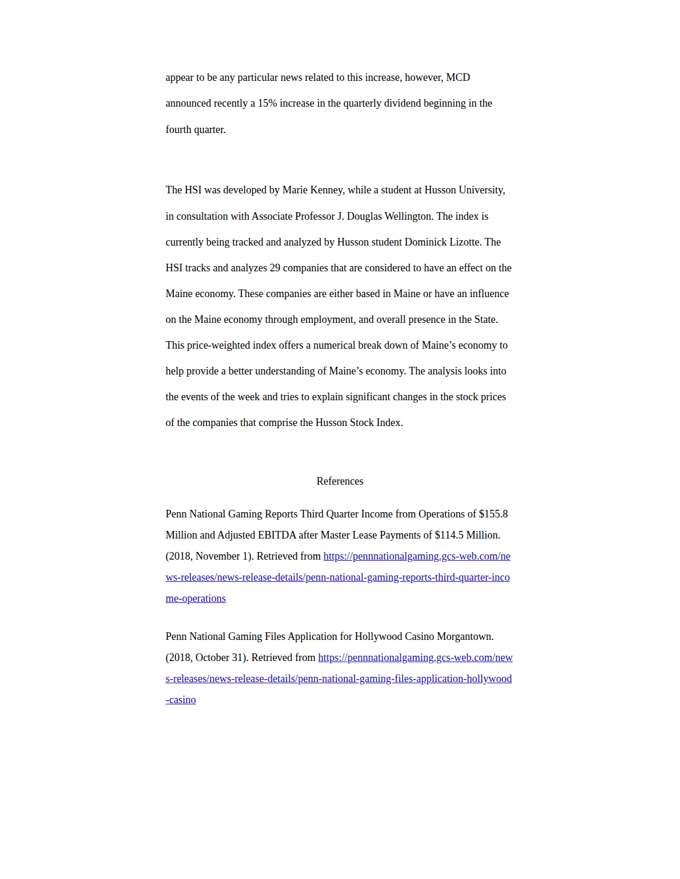appear to be any particular news related to this increase, however, MCD announced recently a 15% increase in the quarterly dividend beginning in the fourth quarter.
The HSI was developed by Marie Kenney, while a student at Husson University, in consultation with Associate Professor J. Douglas Wellington. The index is currently being tracked and analyzed by Husson student Dominick Lizotte. The HSI tracks and analyzes 29 companies that are considered to have an effect on the Maine economy. These companies are either based in Maine or have an influence on the Maine economy through employment, and overall presence in the State. This price-weighted index offers a numerical break down of Maine’s economy to help provide a better understanding of Maine’s economy. The analysis looks into the events of the week and tries to explain significant changes in the stock prices of the companies that comprise the Husson Stock Index.
References
Penn National Gaming Reports Third Quarter Income from Operations of $155.8 Million and Adjusted EBITDA after Master Lease Payments of $114.5 Million. (2018, November 1). Retrieved from https://pennnationalgaming.gcs-web.com/news-releases/news-release-details/penn-national-gaming-reports-third-quarter-income-operations
Penn National Gaming Files Application for Hollywood Casino Morgantown. (2018, October 31). Retrieved from https://pennnationalgaming.gcs-web.com/news-releases/news-release-details/penn-national-gaming-files-application-hollywood-casino